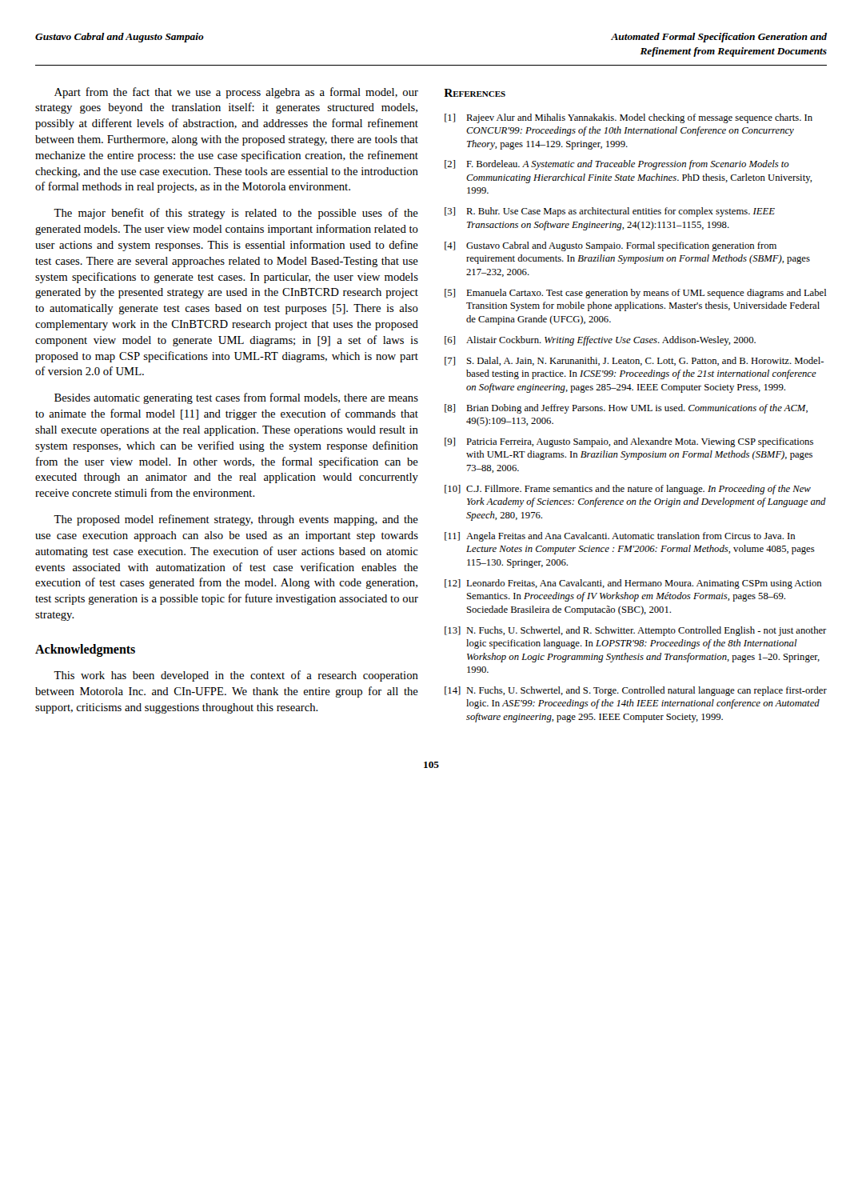Gustavo Cabral and Augusto Sampaio
Automated Formal Specification Generation and
Refinement from Requirement Documents
Apart from the fact that we use a process algebra as a formal model, our strategy goes beyond the translation itself: it generates structured models, possibly at different levels of abstraction, and addresses the formal refinement between them. Furthermore, along with the proposed strategy, there are tools that mechanize the entire process: the use case specification creation, the refinement checking, and the use case execution. These tools are essential to the introduction of formal methods in real projects, as in the Motorola environment.
The major benefit of this strategy is related to the possible uses of the generated models. The user view model contains important information related to user actions and system responses. This is essential information used to define test cases. There are several approaches related to Model Based-Testing that use system specifications to generate test cases. In particular, the user view models generated by the presented strategy are used in the CInBTCRD research project to automatically generate test cases based on test purposes [5]. There is also complementary work in the CInBTCRD research project that uses the proposed component view model to generate UML diagrams; in [9] a set of laws is proposed to map CSP specifications into UML-RT diagrams, which is now part of version 2.0 of UML.
Besides automatic generating test cases from formal models, there are means to animate the formal model [11] and trigger the execution of commands that shall execute operations at the real application. These operations would result in system responses, which can be verified using the system response definition from the user view model. In other words, the formal specification can be executed through an animator and the real application would concurrently receive concrete stimuli from the environment.
The proposed model refinement strategy, through events mapping, and the use case execution approach can also be used as an important step towards automating test case execution. The execution of user actions based on atomic events associated with automatization of test case verification enables the execution of test cases generated from the model. Along with code generation, test scripts generation is a possible topic for future investigation associated to our strategy.
Acknowledgments
This work has been developed in the context of a research cooperation between Motorola Inc. and CIn-UFPE. We thank the entire group for all the support, criticisms and suggestions throughout this research.
References
Rajeev Alur and Mihalis Yannakakis. Model checking of message sequence charts. In CONCUR'99: Proceedings of the 10th International Conference on Concurrency Theory, pages 114–129. Springer, 1999.
F. Bordeleau. A Systematic and Traceable Progression from Scenario Models to Communicating Hierarchical Finite State Machines. PhD thesis, Carleton University, 1999.
R. Buhr. Use Case Maps as architectural entities for complex systems. IEEE Transactions on Software Engineering, 24(12):1131–1155, 1998.
Gustavo Cabral and Augusto Sampaio. Formal specification generation from requirement documents. In Brazilian Symposium on Formal Methods (SBMF), pages 217–232, 2006.
Emanuela Cartaxo. Test case generation by means of UML sequence diagrams and Label Transition System for mobile phone applications. Master's thesis, Universidade Federal de Campina Grande (UFCG), 2006.
Alistair Cockburn. Writing Effective Use Cases. Addison-Wesley, 2000.
S. Dalal, A. Jain, N. Karunanithi, J. Leaton, C. Lott, G. Patton, and B. Horowitz. Model-based testing in practice. In ICSE'99: Proceedings of the 21st international conference on Software engineering, pages 285–294. IEEE Computer Society Press, 1999.
Brian Dobing and Jeffrey Parsons. How UML is used. Communications of the ACM, 49(5):109–113, 2006.
Patricia Ferreira, Augusto Sampaio, and Alexandre Mota. Viewing CSP specifications with UML-RT diagrams. In Brazilian Symposium on Formal Methods (SBMF), pages 73–88, 2006.
C.J. Fillmore. Frame semantics and the nature of language. In Proceeding of the New York Academy of Sciences: Conference on the Origin and Development of Language and Speech, 280, 1976.
Angela Freitas and Ana Cavalcanti. Automatic translation from Circus to Java. In Lecture Notes in Computer Science : FM'2006: Formal Methods, volume 4085, pages 115–130. Springer, 2006.
Leonardo Freitas, Ana Cavalcanti, and Hermano Moura. Animating CSPm using Action Semantics. In Proceedings of IV Workshop em Métodos Formais, pages 58–69. Sociedade Brasileira de Computacão (SBC), 2001.
N. Fuchs, U. Schwertel, and R. Schwitter. Attempto Controlled English - not just another logic specification language. In LOPSTR'98: Proceedings of the 8th International Workshop on Logic Programming Synthesis and Transformation, pages 1–20. Springer, 1990.
N. Fuchs, U. Schwertel, and S. Torge. Controlled natural language can replace first-order logic. In ASE'99: Proceedings of the 14th IEEE international conference on Automated software engineering, page 295. IEEE Computer Society, 1999.
105